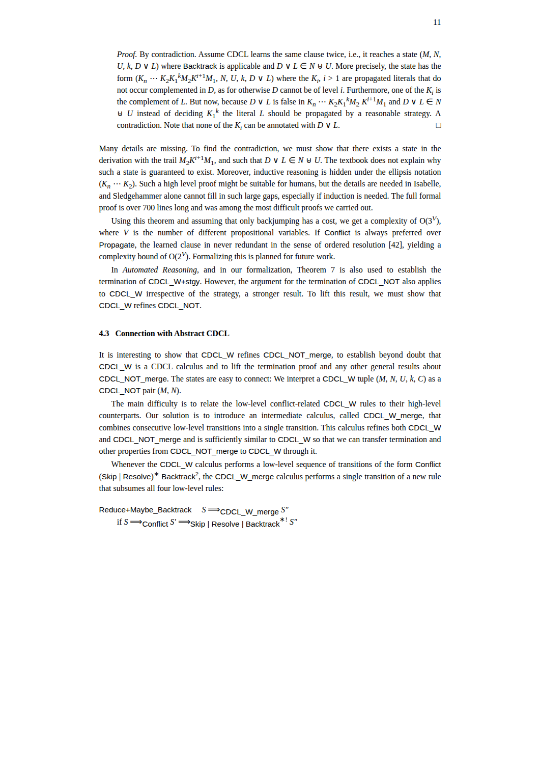11
Proof. By contradiction. Assume CDCL learns the same clause twice, i.e., it reaches a state (M, N, U, k, D ∨ L) where Backtrack is applicable and D ∨ L ∈ N ⊎ U. More precisely, the state has the form (Kn ⋯ K2K1kM2Ki+1M1, N, U, k, D ∨ L) where the Ki, i > 1 are propagated literals that do not occur complemented in D, as for otherwise D cannot be of level i. Furthermore, one of the Ki is the complement of L. But now, because D ∨ L is false in Kn ⋯ K2K1kM2 Ki+1M1 and D ∨ L ∈ N ⊎ U instead of deciding K1k the literal L should be propagated by a reasonable strategy. A contradiction. Note that none of the Ki can be annotated with D ∨ L. □
Many details are missing. To find the contradiction, we must show that there exists a state in the derivation with the trail M2Ki+1M1, and such that D ∨ L ∈ N ⊎ U. The textbook does not explain why such a state is guaranteed to exist. Moreover, inductive reasoning is hidden under the ellipsis notation (Kn ⋯ K2). Such a high level proof might be suitable for humans, but the details are needed in Isabelle, and Sledgehammer alone cannot fill in such large gaps, especially if induction is needed. The full formal proof is over 700 lines long and was among the most difficult proofs we carried out.
Using this theorem and assuming that only backjumping has a cost, we get a complexity of O(3V), where V is the number of different propositional variables. If Conflict is always preferred over Propagate, the learned clause in never redundant in the sense of ordered resolution [42], yielding a complexity bound of O(2V). Formalizing this is planned for future work.
In Automated Reasoning, and in our formalization, Theorem 7 is also used to establish the termination of CDCL_W+stgy. However, the argument for the termination of CDCL_NOT also applies to CDCL_W irrespective of the strategy, a stronger result. To lift this result, we must show that CDCL_W refines CDCL_NOT.
4.3 Connection with Abstract CDCL
It is interesting to show that CDCL_W refines CDCL_NOT_merge, to establish beyond doubt that CDCL_W is a CDCL calculus and to lift the termination proof and any other general results about CDCL_NOT_merge. The states are easy to connect: We interpret a CDCL_W tuple (M, N, U, k, C) as a CDCL_NOT pair (M, N).
The main difficulty is to relate the low-level conflict-related CDCL_W rules to their high-level counterparts. Our solution is to introduce an intermediate calculus, called CDCL_W_merge, that combines consecutive low-level transitions into a single transition. This calculus refines both CDCL_W and CDCL_NOT_merge and is sufficiently similar to CDCL_W so that we can transfer termination and other properties from CDCL_NOT_merge to CDCL_W through it.
Whenever the CDCL_W calculus performs a low-level sequence of transitions of the form Conflict (Skip | Resolve)∗ Backtrack?, the CDCL_W_merge calculus performs a single transition of a new rule that subsumes all four low-level rules:
Reduce+Maybe_Backtrack S ⟹CDCL_W_merge S″
if S ⟹Conflict S′ ⟹Skip | Resolve | Backtrack∗! S″